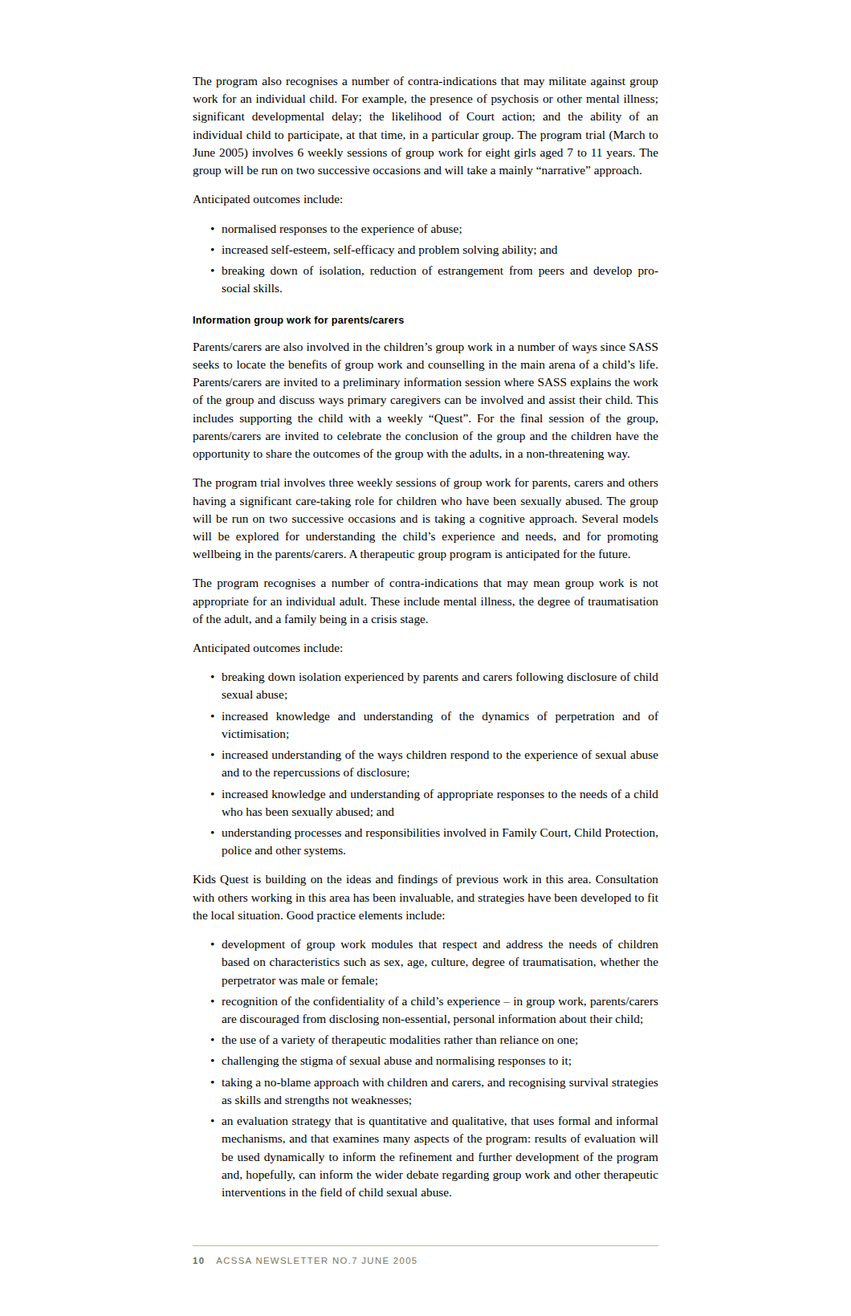The program also recognises a number of contra-indications that may militate against group work for an individual child. For example, the presence of psychosis or other mental illness; significant developmental delay; the likelihood of Court action; and the ability of an individual child to participate, at that time, in a particular group. The program trial (March to June 2005) involves 6 weekly sessions of group work for eight girls aged 7 to 11 years. The group will be run on two successive occasions and will take a mainly “narrative” approach.
Anticipated outcomes include:
normalised responses to the experience of abuse;
increased self-esteem, self-efficacy and problem solving ability; and
breaking down of isolation, reduction of estrangement from peers and develop pro-social skills.
Information group work for parents/carers
Parents/carers are also involved in the children’s group work in a number of ways since SASS seeks to locate the benefits of group work and counselling in the main arena of a child’s life. Parents/carers are invited to a preliminary information session where SASS explains the work of the group and discuss ways primary caregivers can be involved and assist their child. This includes supporting the child with a weekly “Quest”. For the final session of the group, parents/carers are invited to celebrate the conclusion of the group and the children have the opportunity to share the outcomes of the group with the adults, in a non-threatening way.
The program trial involves three weekly sessions of group work for parents, carers and others having a significant care-taking role for children who have been sexually abused. The group will be run on two successive occasions and is taking a cognitive approach. Several models will be explored for understanding the child’s experience and needs, and for promoting wellbeing in the parents/carers. A therapeutic group program is anticipated for the future.
The program recognises a number of contra-indications that may mean group work is not appropriate for an individual adult. These include mental illness, the degree of traumatisation of the adult, and a family being in a crisis stage.
Anticipated outcomes include:
breaking down isolation experienced by parents and carers following disclosure of child sexual abuse;
increased knowledge and understanding of the dynamics of perpetration and of victimisation;
increased understanding of the ways children respond to the experience of sexual abuse and to the repercussions of disclosure;
increased knowledge and understanding of appropriate responses to the needs of a child who has been sexually abused; and
understanding processes and responsibilities involved in Family Court, Child Protection, police and other systems.
Kids Quest is building on the ideas and findings of previous work in this area. Consultation with others working in this area has been invaluable, and strategies have been developed to fit the local situation. Good practice elements include:
development of group work modules that respect and address the needs of children based on characteristics such as sex, age, culture, degree of traumatisation, whether the perpetrator was male or female;
recognition of the confidentiality of a child’s experience – in group work, parents/carers are discouraged from disclosing non-essential, personal information about their child;
the use of a variety of therapeutic modalities rather than reliance on one;
challenging the stigma of sexual abuse and normalising responses to it;
taking a no-blame approach with children and carers, and recognising survival strategies as skills and strengths not weaknesses;
an evaluation strategy that is quantitative and qualitative, that uses formal and informal mechanisms, and that examines many aspects of the program: results of evaluation will be used dynamically to inform the refinement and further development of the program and, hopefully, can inform the wider debate regarding group work and other therapeutic interventions in the field of child sexual abuse.
10 ACSSA NEWSLETTER NO.7 JUNE 2005